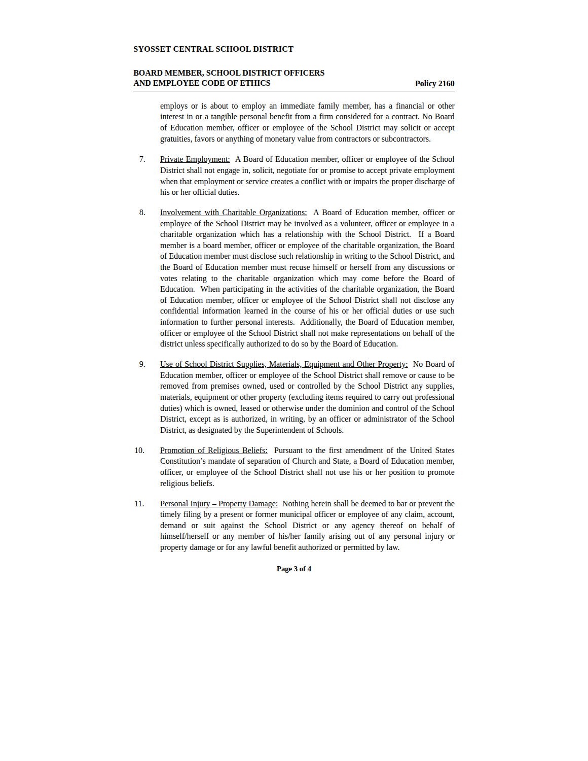SYOSSET CENTRAL SCHOOL DISTRICT
BOARD MEMBER, SCHOOL DISTRICT OFFICERS
AND EMPLOYEE CODE OF ETHICS
Policy 2160
employs or is about to employ an immediate family member, has a financial or other interest in or a tangible personal benefit from a firm considered for a contract. No Board of Education member, officer or employee of the School District may solicit or accept gratuities, favors or anything of monetary value from contractors or subcontractors.
7. Private Employment: A Board of Education member, officer or employee of the School District shall not engage in, solicit, negotiate for or promise to accept private employment when that employment or service creates a conflict with or impairs the proper discharge of his or her official duties.
8. Involvement with Charitable Organizations: A Board of Education member, officer or employee of the School District may be involved as a volunteer, officer or employee in a charitable organization which has a relationship with the School District. If a Board member is a board member, officer or employee of the charitable organization, the Board of Education member must disclose such relationship in writing to the School District, and the Board of Education member must recuse himself or herself from any discussions or votes relating to the charitable organization which may come before the Board of Education. When participating in the activities of the charitable organization, the Board of Education member, officer or employee of the School District shall not disclose any confidential information learned in the course of his or her official duties or use such information to further personal interests. Additionally, the Board of Education member, officer or employee of the School District shall not make representations on behalf of the district unless specifically authorized to do so by the Board of Education.
9. Use of School District Supplies, Materials, Equipment and Other Property: No Board of Education member, officer or employee of the School District shall remove or cause to be removed from premises owned, used or controlled by the School District any supplies, materials, equipment or other property (excluding items required to carry out professional duties) which is owned, leased or otherwise under the dominion and control of the School District, except as is authorized, in writing, by an officer or administrator of the School District, as designated by the Superintendent of Schools.
10. Promotion of Religious Beliefs: Pursuant to the first amendment of the United States Constitution’s mandate of separation of Church and State, a Board of Education member, officer, or employee of the School District shall not use his or her position to promote religious beliefs.
11. Personal Injury – Property Damage: Nothing herein shall be deemed to bar or prevent the timely filing by a present or former municipal officer or employee of any claim, account, demand or suit against the School District or any agency thereof on behalf of himself/herself or any member of his/her family arising out of any personal injury or property damage or for any lawful benefit authorized or permitted by law.
Page 3 of 4